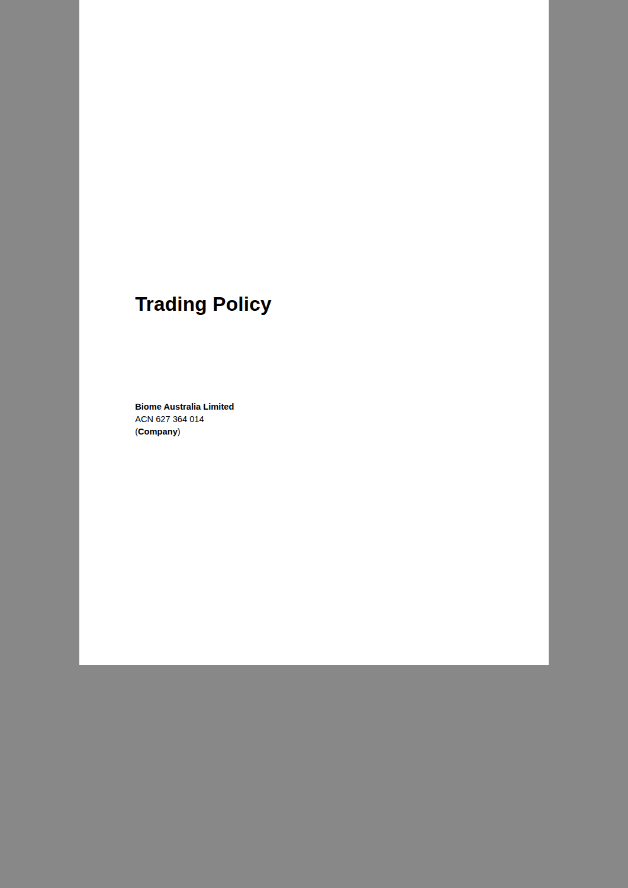Trading Policy
Biome Australia Limited
ACN 627 364 014
(Company)